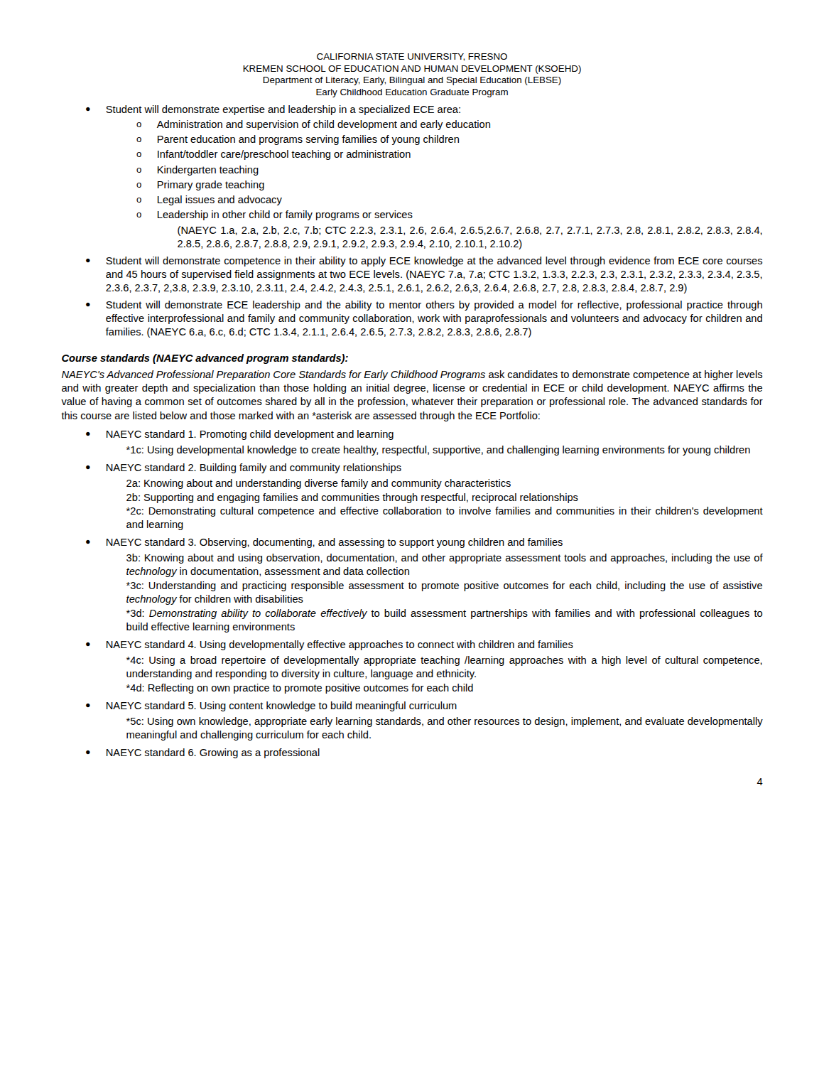CALIFORNIA STATE UNIVERSITY, FRESNO
KREMEN SCHOOL OF EDUCATION AND HUMAN DEVELOPMENT (KSOEHD)
Department of Literacy, Early, Bilingual and Special Education (LEBSE)
Early Childhood Education Graduate Program
Student will demonstrate expertise and leadership in a specialized ECE area:
Administration and supervision of child development and early education
Parent education and programs serving families of young children
Infant/toddler care/preschool teaching or administration
Kindergarten teaching
Primary grade teaching
Legal issues and advocacy
Leadership in other child or family programs or services
(NAEYC 1.a, 2.a, 2.b, 2.c, 7.b; CTC 2.2.3, 2.3.1, 2.6, 2.6.4, 2.6.5,2.6.7, 2.6.8, 2.7, 2.7.1, 2.7.3, 2.8, 2.8.1, 2.8.2, 2.8.3, 2.8.4, 2.8.5, 2.8.6, 2.8.7, 2.8.8, 2.9, 2.9.1, 2.9.2, 2.9.3, 2.9.4, 2.10, 2.10.1, 2.10.2)
Student will demonstrate competence in their ability to apply ECE knowledge at the advanced level through evidence from ECE core courses and 45 hours of supervised field assignments at two ECE levels. (NAEYC 7.a, 7.a; CTC 1.3.2, 1.3.3, 2.2.3, 2.3, 2.3.1, 2.3.2, 2.3.3, 2.3.4, 2.3.5, 2.3.6, 2.3.7, 2,3.8, 2.3.9, 2.3.10, 2.3.11, 2.4, 2.4.2, 2.4.3, 2.5.1, 2.6.1, 2.6.2, 2.6,3, 2.6.4, 2.6.8, 2.7, 2.8, 2.8.3, 2.8.4, 2.8.7, 2.9)
Student will demonstrate ECE leadership and the ability to mentor others by provided a model for reflective, professional practice through effective interprofessional and family and community collaboration, work with paraprofessionals and volunteers and advocacy for children and families. (NAEYC 6.a, 6.c, 6.d; CTC 1.3.4, 2.1.1, 2.6.4, 2.6.5, 2.7.3, 2.8.2, 2.8.3, 2.8.6, 2.8.7)
Course standards (NAEYC advanced program standards):
NAEYC's Advanced Professional Preparation Core Standards for Early Childhood Programs ask candidates to demonstrate competence at higher levels and with greater depth and specialization than those holding an initial degree, license or credential in ECE or child development. NAEYC affirms the value of having a common set of outcomes shared by all in the profession, whatever their preparation or professional role. The advanced standards for this course are listed below and those marked with an *asterisk are assessed through the ECE Portfolio:
NAEYC standard 1. Promoting child development and learning
*1c: Using developmental knowledge to create healthy, respectful, supportive, and challenging learning environments for young children
NAEYC standard 2. Building family and community relationships
2a: Knowing about and understanding diverse family and community characteristics
2b: Supporting and engaging families and communities through respectful, reciprocal relationships
*2c: Demonstrating cultural competence and effective collaboration to involve families and communities in their children's development and learning
NAEYC standard 3. Observing, documenting, and assessing to support young children and families
3b: Knowing about and using observation, documentation, and other appropriate assessment tools and approaches, including the use of technology in documentation, assessment and data collection
*3c: Understanding and practicing responsible assessment to promote positive outcomes for each child, including the use of assistive technology for children with disabilities
*3d: Demonstrating ability to collaborate effectively to build assessment partnerships with families and with professional colleagues to build effective learning environments
NAEYC standard 4. Using developmentally effective approaches to connect with children and families
*4c: Using a broad repertoire of developmentally appropriate teaching /learning approaches with a high level of cultural competence, understanding and responding to diversity in culture, language and ethnicity.
*4d: Reflecting on own practice to promote positive outcomes for each child
NAEYC standard 5. Using content knowledge to build meaningful curriculum
*5c: Using own knowledge, appropriate early learning standards, and other resources to design, implement, and evaluate developmentally meaningful and challenging curriculum for each child.
NAEYC standard 6. Growing as a professional
4